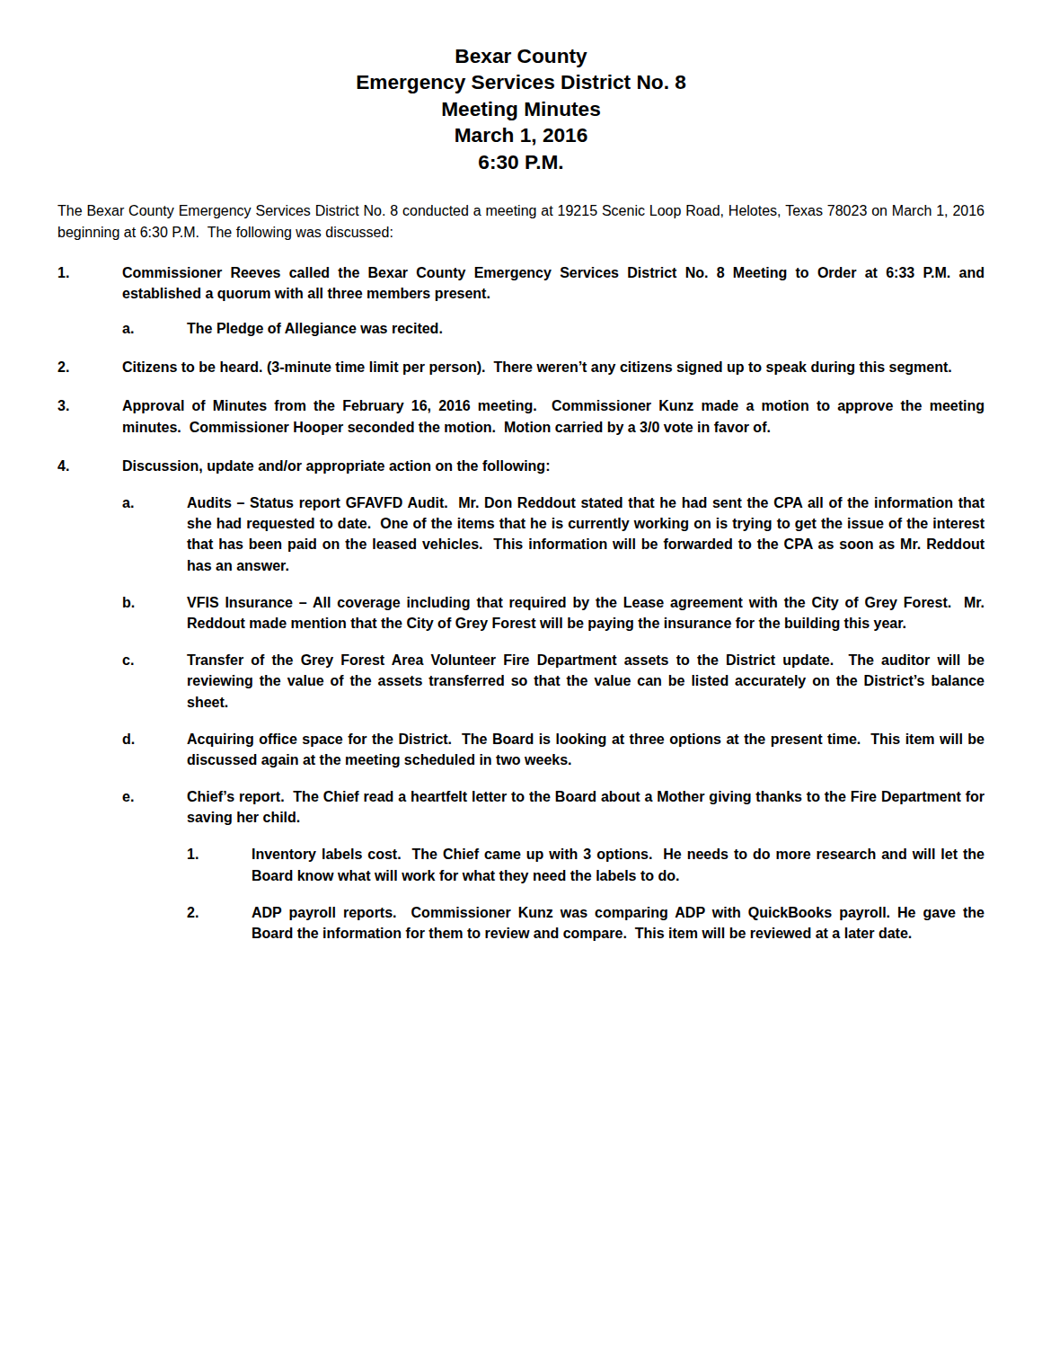Bexar County
Emergency Services District No. 8
Meeting Minutes
March 1, 2016
6:30 P.M.
The Bexar County Emergency Services District No. 8 conducted a meeting at 19215 Scenic Loop Road, Helotes, Texas 78023 on March 1, 2016 beginning at 6:30 P.M. The following was discussed:
1. Commissioner Reeves called the Bexar County Emergency Services District No. 8 Meeting to Order at 6:33 P.M. and established a quorum with all three members present.
a. The Pledge of Allegiance was recited.
2. Citizens to be heard. (3-minute time limit per person). There weren’t any citizens signed up to speak during this segment.
3. Approval of Minutes from the February 16, 2016 meeting. Commissioner Kunz made a motion to approve the meeting minutes. Commissioner Hooper seconded the motion. Motion carried by a 3/0 vote in favor of.
4. Discussion, update and/or appropriate action on the following:
a. Audits – Status report GFAVFD Audit. Mr. Don Reddout stated that he had sent the CPA all of the information that she had requested to date. One of the items that he is currently working on is trying to get the issue of the interest that has been paid on the leased vehicles. This information will be forwarded to the CPA as soon as Mr. Reddout has an answer.
b. VFIS Insurance – All coverage including that required by the Lease agreement with the City of Grey Forest. Mr. Reddout made mention that the City of Grey Forest will be paying the insurance for the building this year.
c. Transfer of the Grey Forest Area Volunteer Fire Department assets to the District update. The auditor will be reviewing the value of the assets transferred so that the value can be listed accurately on the District’s balance sheet.
d. Acquiring office space for the District. The Board is looking at three options at the present time. This item will be discussed again at the meeting scheduled in two weeks.
e. Chief’s report. The Chief read a heartfelt letter to the Board about a Mother giving thanks to the Fire Department for saving her child.
1. Inventory labels cost. The Chief came up with 3 options. He needs to do more research and will let the Board know what will work for what they need the labels to do.
2. ADP payroll reports. Commissioner Kunz was comparing ADP with QuickBooks payroll. He gave the Board the information for them to review and compare. This item will be reviewed at a later date.